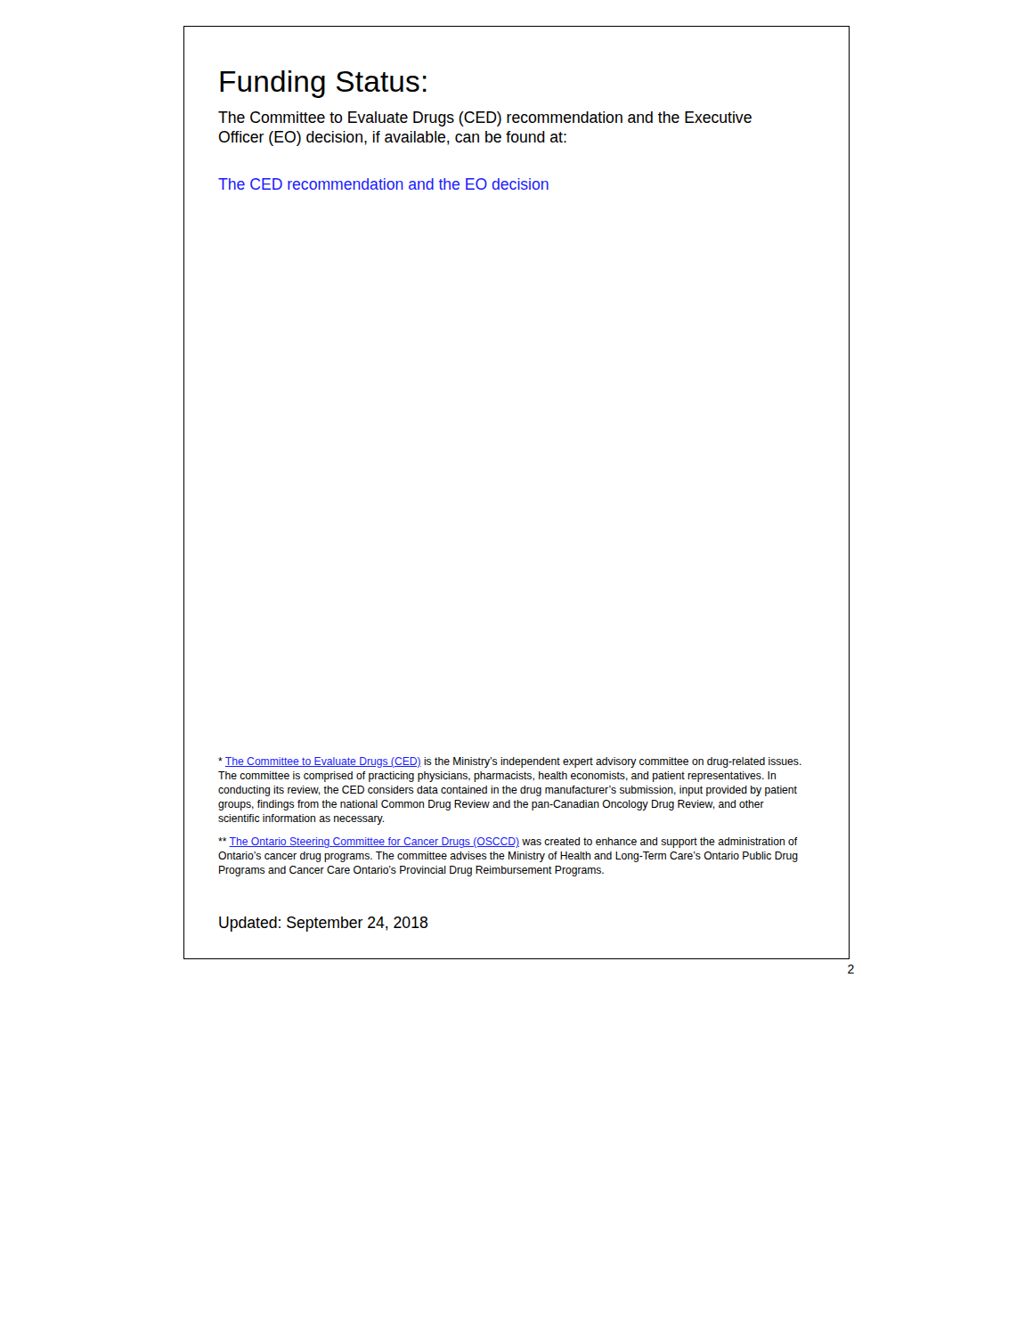Funding Status:
The Committee to Evaluate Drugs (CED) recommendation and the Executive Officer (EO) decision, if available, can be found at:
The CED recommendation and the EO decision
* The Committee to Evaluate Drugs (CED) is the Ministry’s independent expert advisory committee on drug-related issues. The committee is comprised of practicing physicians, pharmacists, health economists, and patient representatives. In conducting its review, the CED considers data contained in the drug manufacturer’s submission, input provided by patient groups, findings from the national Common Drug Review and the pan-Canadian Oncology Drug Review, and other scientific information as necessary.
** The Ontario Steering Committee for Cancer Drugs (OSCCD) was created to enhance and support the administration of Ontario’s cancer drug programs. The committee advises the Ministry of Health and Long-Term Care’s Ontario Public Drug Programs and Cancer Care Ontario’s Provincial Drug Reimbursement Programs.
Updated: September 24, 2018
2